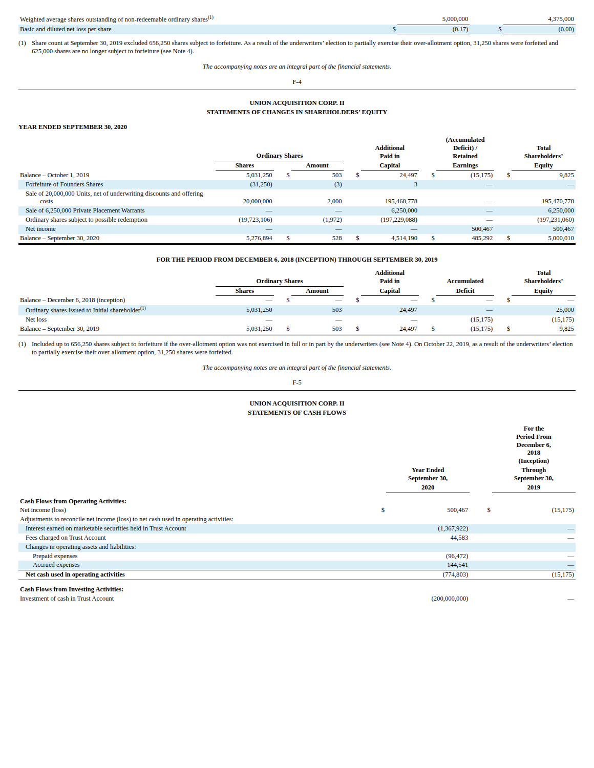| Weighted average shares outstanding of non-redeemable ordinary shares (1) | | 5,000,000 | | 4,375,000 |
| Basic and diluted net loss per share | $ | (0.17) | $ | (0.00) |
(1) Share count at September 30, 2019 excluded 656,250 shares subject to forfeiture. As a result of the underwriters’ election to partially exercise their over-allotment option, 31,250 shares were forfeited and 625,000 shares are no longer subject to forfeiture (see Note 4).
The accompanying notes are an integral part of the financial statements.
F-4
UNION ACQUISITION CORP. II
STATEMENTS OF CHANGES IN SHAREHOLDERS’ EQUITY
YEAR ENDED SEPTEMBER 30, 2020
| | Ordinary Shares | | Additional Paid in | | (Accumulated Deficit) / Retained | | Total Shareholders’ |
| | Shares | | Amount | | Capital | | Earnings | | Equity |
| Balance – October 1, 2019 | 5,031,250 | $ | 503 | $ | 24,497 | $ | (15,175) | $ | 9,825 |
| Forfeiture of Founders Shares | (31,250) | | (3) | | 3 | | — | | — |
| Sale of 20,000,000 Units, net of underwriting discounts and offering costs | 20,000,000 | | 2,000 | | 195,468,778 | | — | | 195,470,778 |
| Sale of 6,250,000 Private Placement Warrants | — | | — | | 6,250,000 | | — | | 6,250,000 |
| Ordinary shares subject to possible redemption | (19,723,106) | | (1,972) | | (197,229,088) | | — | | (197,231,060) |
| Net income | — | | — | | — | | 500,467 | | 500,467 |
| Balance – September 30, 2020 | 5,276,894 | $ | 528 | $ | 4,514,190 | $ | 485,292 | $ | 5,000,010 |
FOR THE PERIOD FROM DECEMBER 6, 2018 (INCEPTION) THROUGH SEPTEMBER 30, 2019
| | Ordinary Shares | | Additional Paid in | | Accumulated | | Total Shareholders’ |
| | Shares | | Amount | | Capital | | Deficit | | Equity |
| Balance – December 6, 2018 (inception) | — | $ | — | $ | — | $ | — | $ | — |
| Ordinary shares issued to Initial shareholder (1) | 5,031,250 | | 503 | | 24,497 | | — | | 25,000 |
| Net loss | — | | — | | — | | (15,175) | | (15,175) |
| Balance – September 30, 2019 | 5,031,250 | $ | 503 | $ | 24,497 | $ | (15,175) | $ | 9,825 |
(1) Included up to 656,250 shares subject to forfeiture if the over-allotment option was not exercised in full or in part by the underwriters (see Note 4). On October 22, 2019, as a result of the underwriters’ election to partially exercise their over-allotment option, 31,250 shares were forfeited.
The accompanying notes are an integral part of the financial statements.
F-5
UNION ACQUISITION CORP. II
STATEMENTS OF CASH FLOWS
| | | | | For the Period From December 6, 2018 (Inception) |
| | | Year Ended September 30, | | Through September 30, |
| | | 2020 | | 2019 |
| Cash Flows from Operating Activities: | | | | |
| Net income (loss) | $ | 500,467 | $ | (15,175) |
| Adjustments to reconcile net income (loss) to net cash used in operating activities: | | | | |
| Interest earned on marketable securities held in Trust Account | | (1,367,922) | | — |
| Fees charged on Trust Account | | 44,583 | | — |
| Changes in operating assets and liabilities: | | | | |
| Prepaid expenses | | (96,472) | | — |
| Accrued expenses | | 144,541 | | — |
| Net cash used in operating activities | | (774,803) | | (15,175) |
| Cash Flows from Investing Activities: | | | | |
| Investment of cash in Trust Account | | (200,000,000) | | — |